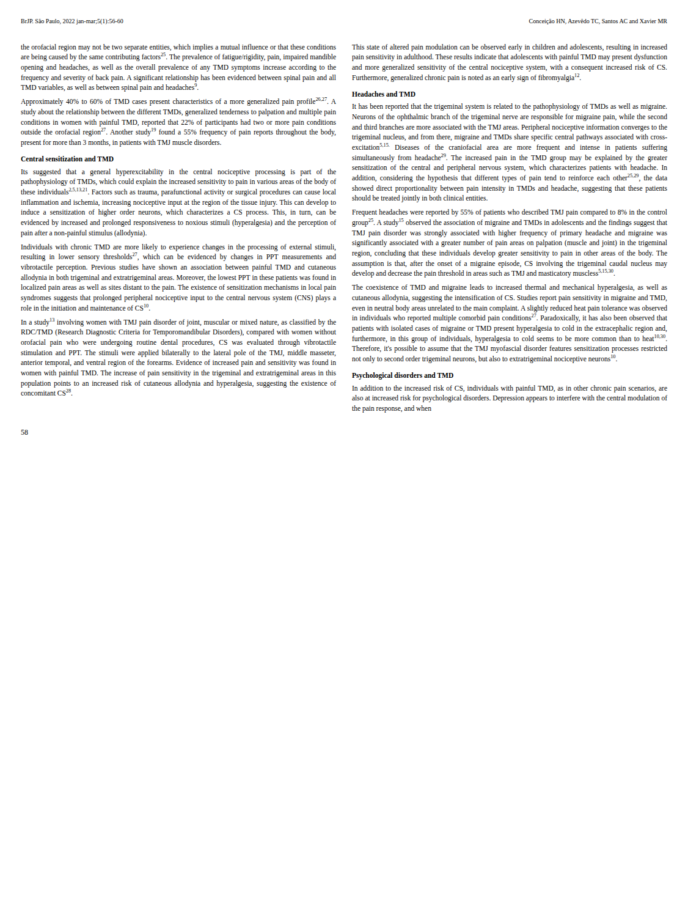BrJP. São Paulo, 2022 jan-mar;5(1):56-60 Conceição HN, Azevêdo TC, Santos AC and Xavier MR
the orofacial region may not be two separate entities, which implies a mutual influence or that these conditions are being caused by the same contributing factors25. The prevalence of fatigue/rigidity, pain, impaired mandible opening and headaches, as well as the overall prevalence of any TMD symptoms increase according to the frequency and severity of back pain. A significant relationship has been evidenced between spinal pain and all TMD variables, as well as between spinal pain and headaches9.
Approximately 40% to 60% of TMD cases present characteristics of a more generalized pain profile26,27. A study about the relationship between the different TMDs, generalized tenderness to palpation and multiple pain conditions in women with painful TMD, reported that 22% of participants had two or more pain conditions outside the orofacial region27. Another study19 found a 55% frequency of pain reports throughout the body, present for more than 3 months, in patients with TMJ muscle disorders.
Central sensitization and TMD
Its suggested that a general hyperexcitability in the central nociceptive processing is part of the pathophysiology of TMDs, which could explain the increased sensitivity to pain in various areas of the body of these individuals2,5,13,21. Factors such as trauma, parafunctional activity or surgical procedures can cause local inflammation and ischemia, increasing nociceptive input at the region of the tissue injury. This can develop to induce a sensitization of higher order neurons, which characterizes a CS process. This, in turn, can be evidenced by increased and prolonged responsiveness to noxious stimuli (hyperalgesia) and the perception of pain after a non-painful stimulus (allodynia).
Individuals with chronic TMD are more likely to experience changes in the processing of external stimuli, resulting in lower sensory thresholds27, which can be evidenced by changes in PPT measurements and vibrotactile perception. Previous studies have shown an association between painful TMD and cutaneous allodynia in both trigeminal and extratrigeminal areas. Moreover, the lowest PPT in these patients was found in localized pain areas as well as sites distant to the pain. The existence of sensitization mechanisms in local pain syndromes suggests that prolonged peripheral nociceptive input to the central nervous system (CNS) plays a role in the initiation and maintenance of CS10.
In a study13 involving women with TMJ pain disorder of joint, muscular or mixed nature, as classified by the RDC/TMD (Research Diagnostic Criteria for Temporomandibular Disorders), compared with women without orofacial pain who were undergoing routine dental procedures, CS was evaluated through vibrotactile stimulation and PPT. The stimuli were applied bilaterally to the lateral pole of the TMJ, middle masseter, anterior temporal, and ventral region of the forearms. Evidence of increased pain and sensitivity was found in women with painful TMD. The increase of pain sensitivity in the trigeminal and extratrigeminal areas in this population points to an increased risk of cutaneous allodynia and hyperalgesia, suggesting the existence of concomitant CS28.
This state of altered pain modulation can be observed early in children and adolescents, resulting in increased pain sensitivity in adulthood. These results indicate that adolescents with painful TMD may present dysfunction and more generalized sensitivity of the central nociceptive system, with a consequent increased risk of CS. Furthermore, generalized chronic pain is noted as an early sign of fibromyalgia12.
Headaches and TMD
It has been reported that the trigeminal system is related to the pathophysiology of TMDs as well as migraine. Neurons of the ophthalmic branch of the trigeminal nerve are responsible for migraine pain, while the second and third branches are more associated with the TMJ areas. Peripheral nociceptive information converges to the trigeminal nucleus, and from there, migraine and TMDs share specific central pathways associated with cross-excitation5,15. Diseases of the craniofacial area are more frequent and intense in patients suffering simultaneously from headache29. The increased pain in the TMD group may be explained by the greater sensitization of the central and peripheral nervous system, which characterizes patients with headache. In addition, considering the hypothesis that different types of pain tend to reinforce each other25,29, the data showed direct proportionality between pain intensity in TMDs and headache, suggesting that these patients should be treated jointly in both clinical entities.
Frequent headaches were reported by 55% of patients who described TMJ pain compared to 8% in the control group25. A study15 observed the association of migraine and TMDs in adolescents and the findings suggest that TMJ pain disorder was strongly associated with higher frequency of primary headache and migraine was significantly associated with a greater number of pain areas on palpation (muscle and joint) in the trigeminal region, concluding that these individuals develop greater sensitivity to pain in other areas of the body. The assumption is that, after the onset of a migraine episode, CS involving the trigeminal caudal nucleus may develop and decrease the pain threshold in areas such as TMJ and masticatory muscless5,15,30.
The coexistence of TMD and migraine leads to increased thermal and mechanical hyperalgesia, as well as cutaneous allodynia, suggesting the intensification of CS. Studies report pain sensitivity in migraine and TMD, even in neutral body areas unrelated to the main complaint. A slightly reduced heat pain tolerance was observed in individuals who reported multiple comorbid pain conditions27. Paradoxically, it has also been observed that patients with isolated cases of migraine or TMD present hyperalgesia to cold in the extracephalic region and, furthermore, in this group of individuals, hyperalgesia to cold seems to be more common than to heat10,30. Therefore, it's possible to assume that the TMJ myofascial disorder features sensitization processes restricted not only to second order trigeminal neurons, but also to extratrigeminal nociceptive neurons10.
Psychological disorders and TMD
In addition to the increased risk of CS, individuals with painful TMD, as in other chronic pain scenarios, are also at increased risk for psychological disorders. Depression appears to interfere with the central modulation of the pain response, and when
58